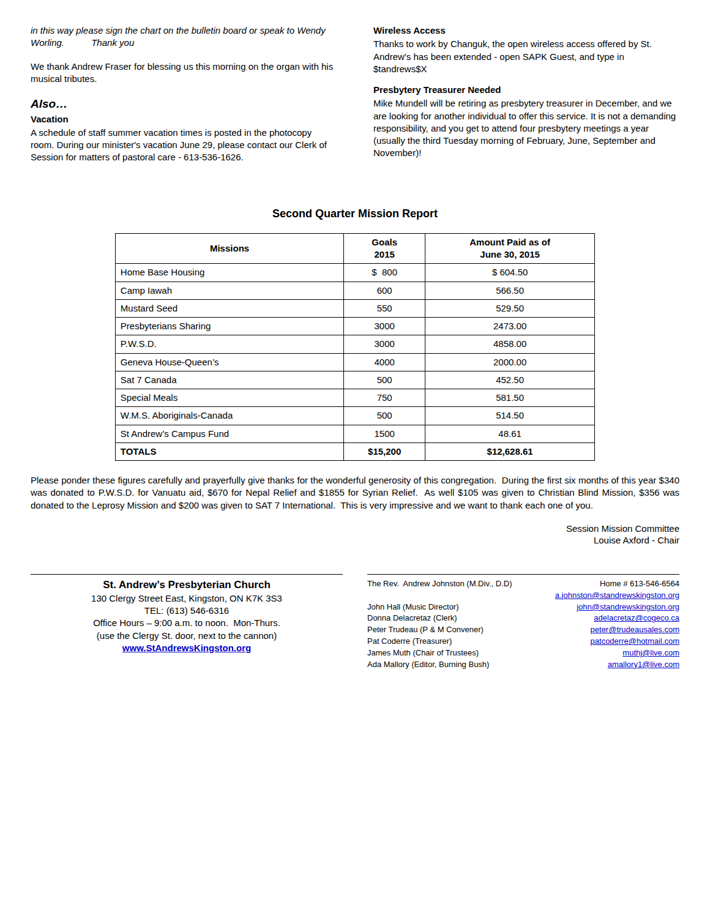in this way please sign the chart on the bulletin board or speak to Wendy Worling. Thank you
We thank Andrew Fraser for blessing us this morning on the organ with his musical tributes.
Also…
Vacation
A schedule of staff summer vacation times is posted in the photocopy room. During our minister's vacation June 29, please contact our Clerk of Session for matters of pastoral care - 613-536-1626.
Wireless Access
Thanks to work by Changuk, the open wireless access offered by St. Andrew's has been extended - open SAPK Guest, and type in $tandrews$X
Presbytery Treasurer Needed
Mike Mundell will be retiring as presbytery treasurer in December, and we are looking for another individual to offer this service. It is not a demanding responsibility, and you get to attend four presbytery meetings a year (usually the third Tuesday morning of February, June, September and November)!
Second Quarter Mission Report
| Missions | Goals 2015 | Amount Paid as of June 30, 2015 |
| --- | --- | --- |
| Home Base Housing | $ 800 | $ 604.50 |
| Camp Iawah | 600 | 566.50 |
| Mustard Seed | 550 | 529.50 |
| Presbyterians Sharing | 3000 | 2473.00 |
| P.W.S.D. | 3000 | 4858.00 |
| Geneva House-Queen’s | 4000 | 2000.00 |
| Sat 7 Canada | 500 | 452.50 |
| Special Meals | 750 | 581.50 |
| W.M.S. Aboriginals-Canada | 500 | 514.50 |
| St Andrew’s Campus Fund | 1500 | 48.61 |
| TOTALS | $15,200 | $12,628.61 |
Please ponder these figures carefully and prayerfully give thanks for the wonderful generosity of this congregation. During the first six months of this year $340 was donated to P.W.S.D. for Vanuatu aid, $670 for Nepal Relief and $1855 for Syrian Relief. As well $105 was given to Christian Blind Mission, $356 was donated to the Leprosy Mission and $200 was given to SAT 7 International. This is very impressive and we want to thank each one of you.
Session Mission Committee
Louise Axford - Chair
St. Andrew’s Presbyterian Church
130 Clergy Street East, Kingston, ON K7K 3S3
TEL: (613) 546-6316
Office Hours – 9:00 a.m. to noon. Mon-Thurs.
(use the Clergy St. door, next to the cannon)
www.StAndrewsKingston.org
The Rev. Andrew Johnston (M.Div., D.D) Home # 613-546-6564
a.johnston@standrewskingston.org
John Hall (Music Director) john@standrewskingston.org
Donna Delacretaz (Clerk) adelacretaz@cogeco.ca
Peter Trudeau (P & M Convener) peter@trudeausales.com
Pat Coderre (Treasurer) patcoderre@hotmail.com
James Muth (Chair of Trustees) muthj@live.com
Ada Mallory (Editor, Burning Bush) amallory1@live.com